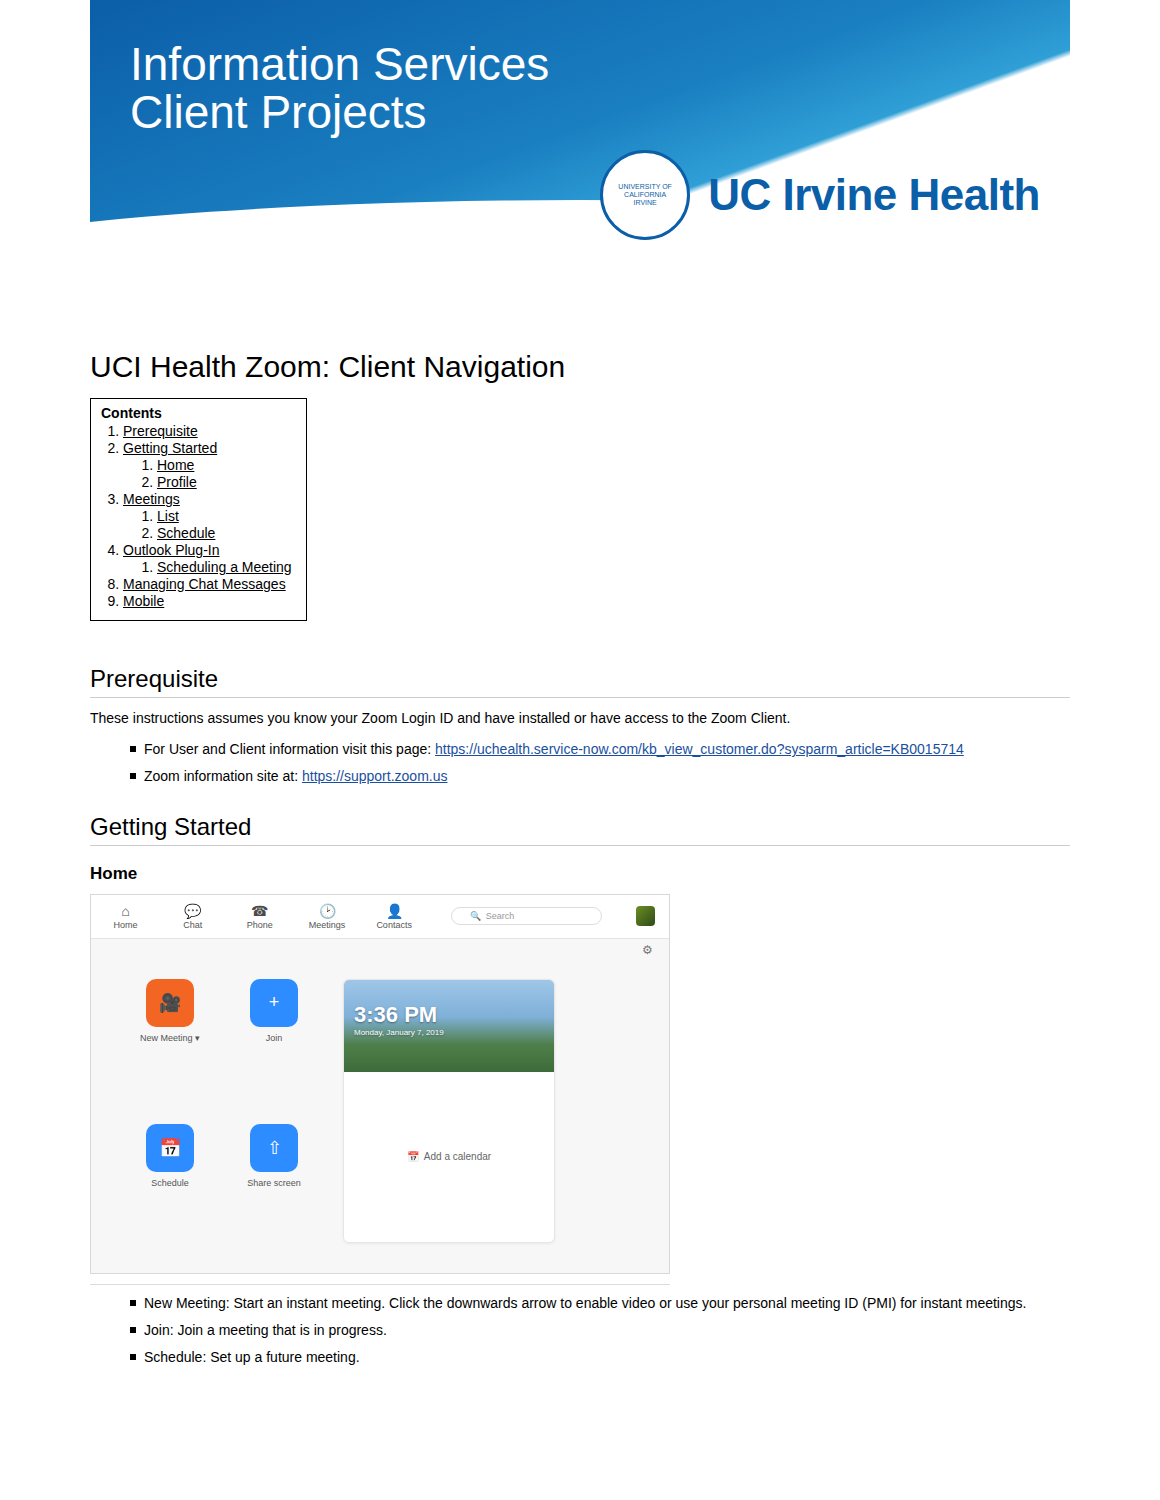Information Services
Client Projects
UNIVERSITY OF CALIFORNIA
IRVINE
UC Irvine Health
UCI Health Zoom: Client Navigation
Contents
Prerequisite
Getting Started
Home
Profile
Meetings
List
Schedule
Outlook Plug-In
Scheduling a Meeting
Managing Chat Messages
Mobile
Prerequisite
These instructions assumes you know your Zoom Login ID and have installed or have access to the Zoom Client.
For User and Client information visit this page: https://uchealth.service-now.com/kb_view_customer.do?sysparm_article=KB0015714
Zoom information site at: https://support.zoom.us
Getting Started
Home
⌂Home
💬Chat
☎Phone
🕑Meetings
👤Contacts
🔍 Search
⚙
🎥
New Meeting ▾
+
Join
📅
Schedule
⇧
Share screen
3:36 PM
Monday, January 7, 2019
📅 Add a calendar
New Meeting: Start an instant meeting. Click the downwards arrow to enable video or use your personal meeting ID (PMI) for instant meetings.
Join: Join a meeting that is in progress.
Schedule: Set up a future meeting.